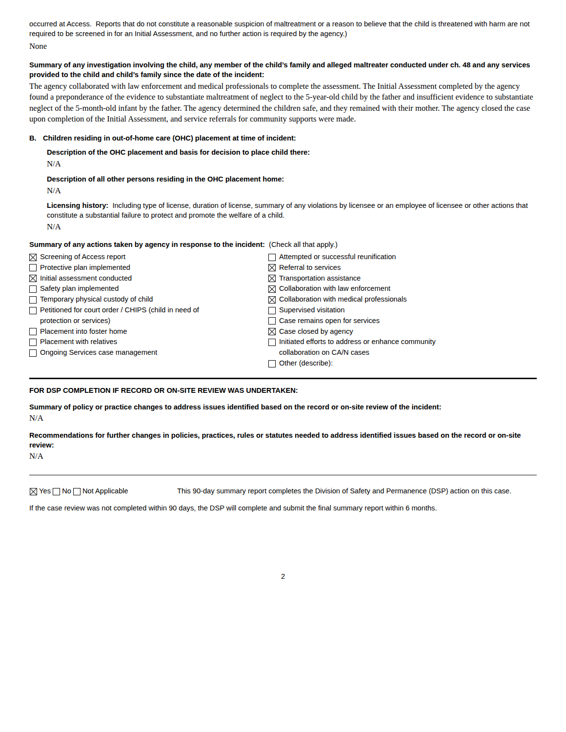occurred at Access. Reports that do not constitute a reasonable suspicion of maltreatment or a reason to believe that the child is threatened with harm are not required to be screened in for an Initial Assessment, and no further action is required by the agency.)
None
Summary of any investigation involving the child, any member of the child’s family and alleged maltreater conducted under ch. 48 and any services provided to the child and child’s family since the date of the incident:
The agency collaborated with law enforcement and medical professionals to complete the assessment. The Initial Assessment completed by the agency found a preponderance of the evidence to substantiate maltreatment of neglect to the 5-year-old child by the father and insufficient evidence to substantiate neglect of the 5-month-old infant by the father. The agency determined the children safe, and they remained with their mother. The agency closed the case upon completion of the Initial Assessment, and service referrals for community supports were made.
B. Children residing in out-of-home care (OHC) placement at time of incident:
Description of the OHC placement and basis for decision to place child there:
N/A
Description of all other persons residing in the OHC placement home:
N/A
Licensing history: Including type of license, duration of license, summary of any violations by licensee or an employee of licensee or other actions that constitute a substantial failure to protect and promote the welfare of a child.
N/A
Summary of any actions taken by agency in response to the incident: (Check all that apply.)
| | Screening of Access report | | Attempted or successful reunification |
| | Protective plan implemented | | Referral to services |
| | Initial assessment conducted | | Transportation assistance |
| | Safety plan implemented | | Collaboration with law enforcement |
| | Temporary physical custody of child | | Collaboration with medical professionals |
| | Petitioned for court order / CHIPS (child in need of | | Supervised visitation |
| | protection or services) | | Case remains open for services |
| | Placement into foster home | | Case closed by agency |
| | Placement with relatives | | Initiated efforts to address or enhance community |
| | Ongoing Services case management | | collaboration on CA/N cases |
| | | | Other (describe): |
FOR DSP COMPLETION IF RECORD OR ON-SITE REVIEW WAS UNDERTAKEN:
Summary of policy or practice changes to address issues identified based on the record or on-site review of the incident:
N/A
Recommendations for further changes in policies, practices, rules or statutes needed to address identified issues based on the record or on-site review:
N/A
| Yes No Not Applicable | This 90-day summary report completes the Division of Safety and Permanence (DSP) action on this case. |
If the case review was not completed within 90 days, the DSP will complete and submit the final summary report within 6 months.
2